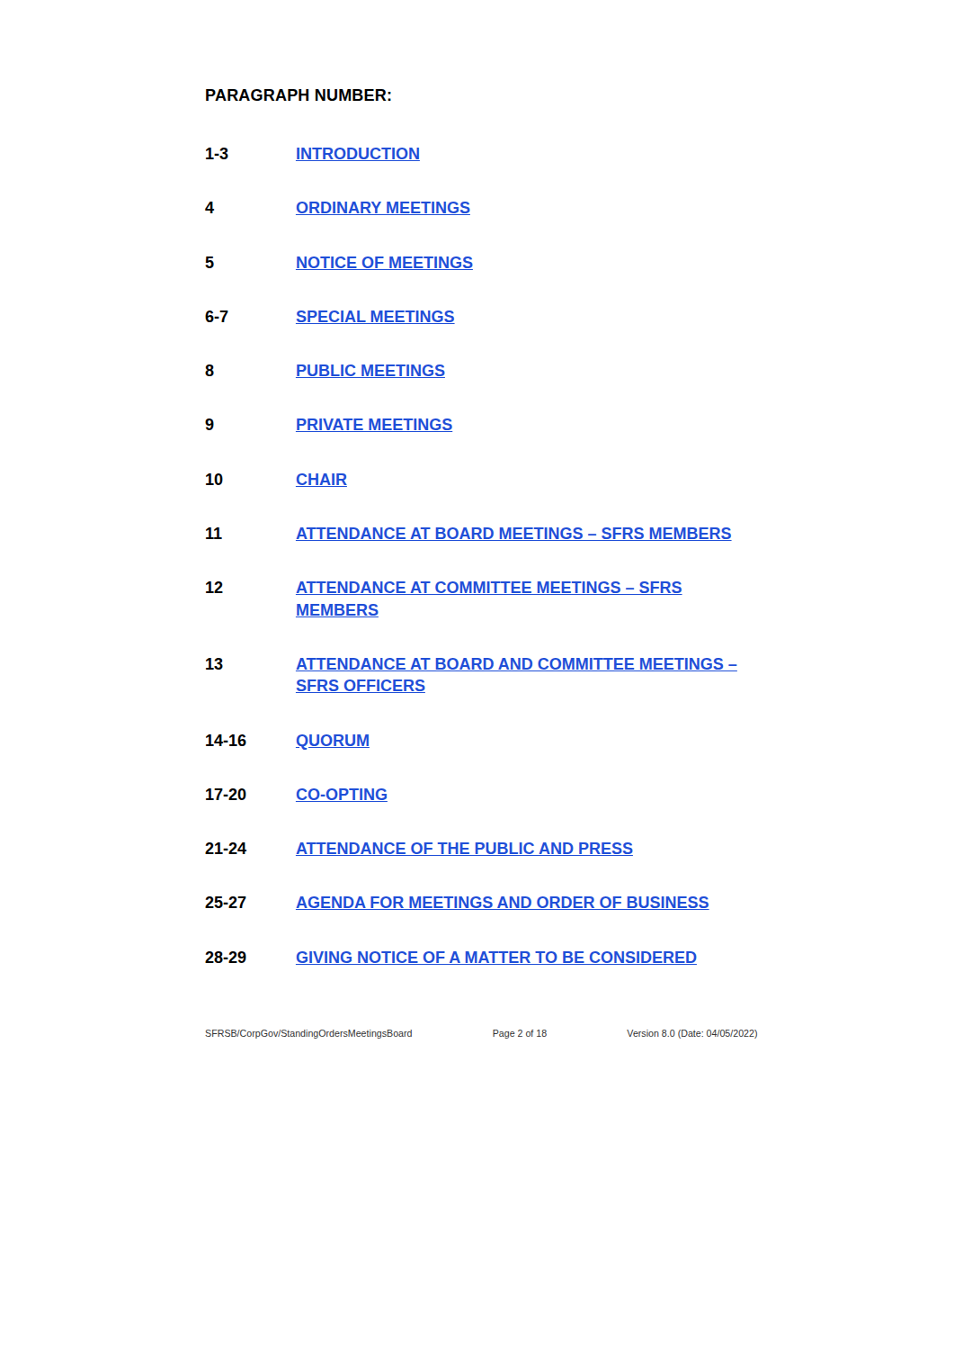PARAGRAPH NUMBER:
| 1-3 | INTRODUCTION |
| 4 | ORDINARY MEETINGS |
| 5 | NOTICE OF MEETINGS |
| 6-7 | SPECIAL MEETINGS |
| 8 | PUBLIC MEETINGS |
| 9 | PRIVATE MEETINGS |
| 10 | CHAIR |
| 11 | ATTENDANCE AT BOARD MEETINGS – SFRS MEMBERS |
| 12 | ATTENDANCE AT COMMITTEE MEETINGS – SFRS MEMBERS |
| 13 | ATTENDANCE AT BOARD AND COMMITTEE MEETINGS – SFRS OFFICERS |
| 14-16 | QUORUM |
| 17-20 | CO-OPTING |
| 21-24 | ATTENDANCE OF THE PUBLIC AND PRESS |
| 25-27 | AGENDA FOR MEETINGS AND ORDER OF BUSINESS |
| 28-29 | GIVING NOTICE OF A MATTER TO BE CONSIDERED |
SFRSB/CorpGov/StandingOrdersMeetingsBoard Page 2 of 18 Version 8.0 (Date: 04/05/2022)